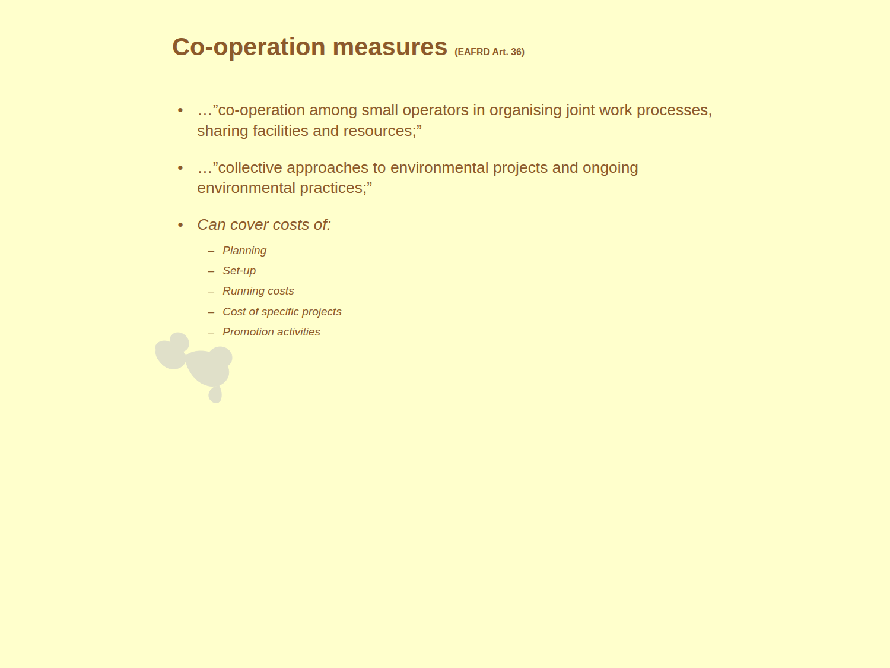Co-operation measures (EAFRD Art. 36)
…”co-operation among small operators in organising joint work processes, sharing facilities and resources;”
…”collective approaches to environmental projects and ongoing environmental practices;”
Can cover costs of:
Planning
Set-up
Running costs
Cost of specific projects
Promotion activities